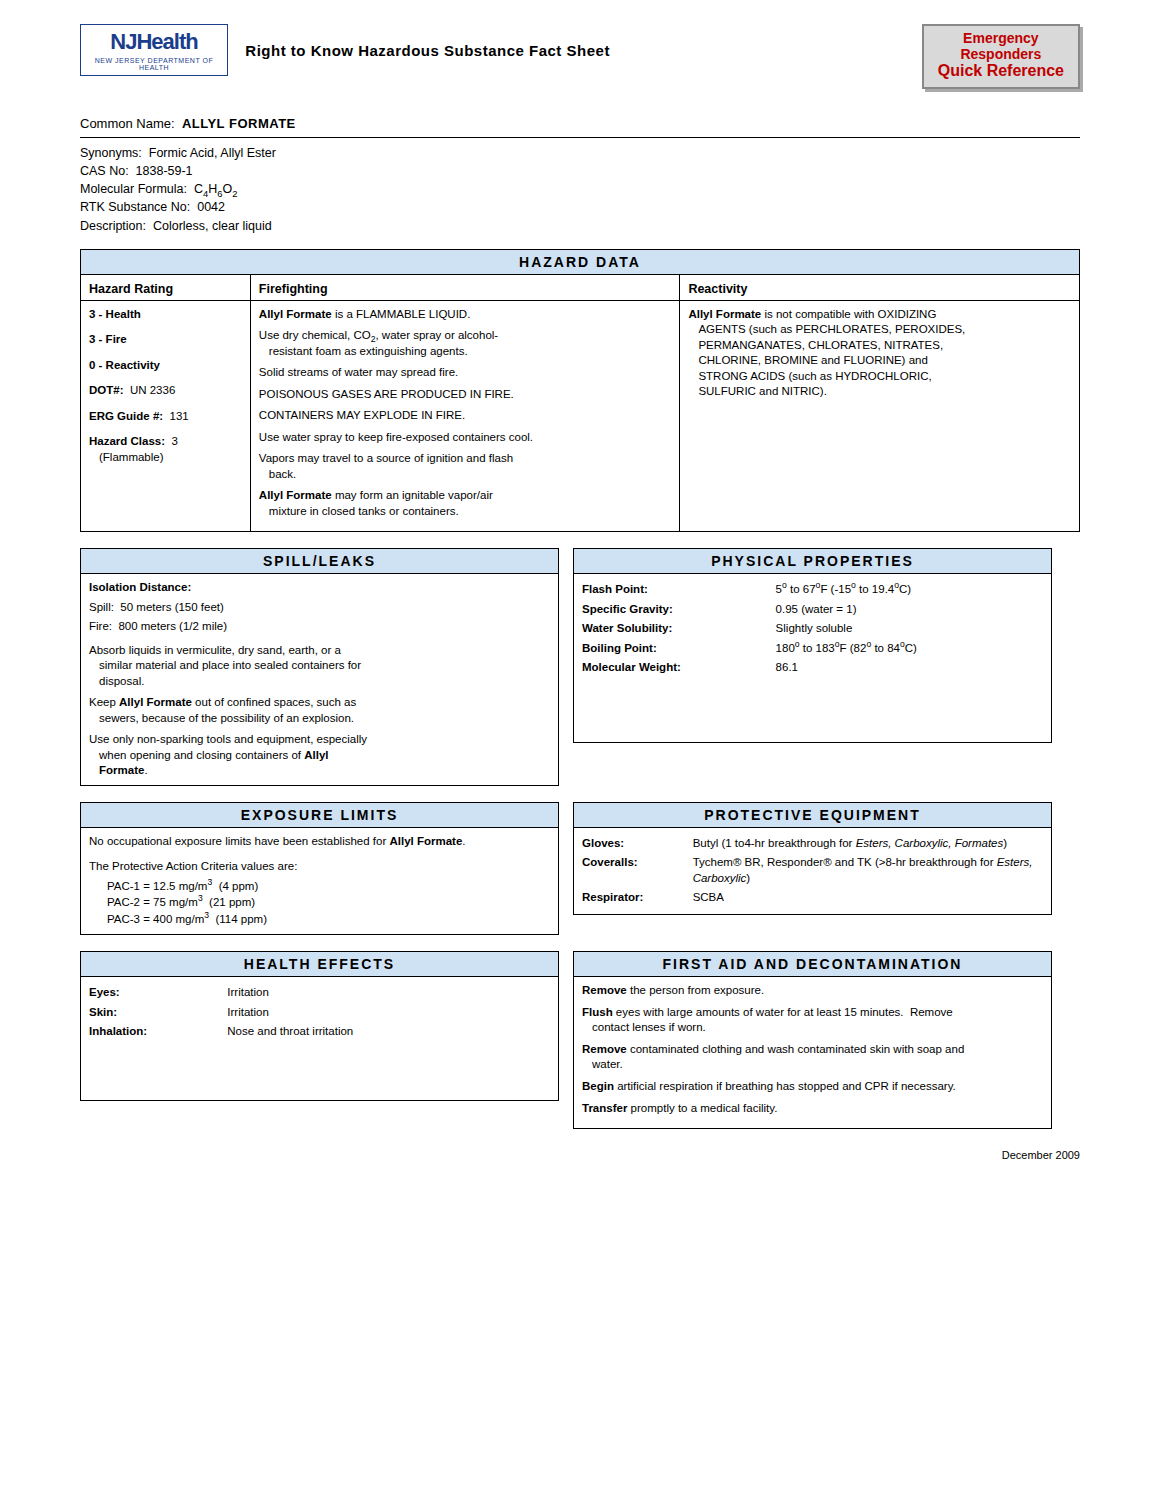NJ Health
NEW JERSEY DEPARTMENT OF HEALTH
Right to Know Hazardous Substance Fact Sheet
Emergency
Responders
Quick Reference
Common Name: ALLYL FORMATE
Synonyms: Formic Acid, Allyl Ester
CAS No: 1838-59-1
Molecular Formula: C4H6O2
RTK Substance No: 0042
Description: Colorless, clear liquid
| HAZARD DATA |
| --- |
| Hazard Rating | Firefighting | Reactivity |
| 3 - Health 3 - Fire 0 - Reactivity DOT#: UN 2336 ERG Guide #: 131 Hazard Class: 3 (Flammable) | Allyl Formate is a FLAMMABLE LIQUID. Use dry chemical, CO 2 , water spray or alcohol- resistant foam as extinguishing agents. Solid streams of water may spread fire. POISONOUS GASES ARE PRODUCED IN FIRE. CONTAINERS MAY EXPLODE IN FIRE. Use water spray to keep fire-exposed containers cool. Vapors may travel to a source of ignition and flash back. Allyl Formate may form an ignitable vapor/air mixture in closed tanks or containers. | Allyl Formate is not compatible with OXIDIZING AGENTS (such as PERCHLORATES, PEROXIDES, PERMANGANATES, CHLORATES, NITRATES, CHLORINE, BROMINE and FLUORINE) and STRONG ACIDS (such as HYDROCHLORIC, SULFURIC and NITRIC). |
| SPILL/LEAKS |
| --- |
| Isolation Distance: Spill: 50 meters (150 feet) Fire: 800 meters (1/2 mile) Absorb liquids in vermiculite, dry sand, earth, or a similar material and place into sealed containers for disposal. Keep Allyl Formate out of confined spaces, such as sewers, because of the possibility of an explosion. Use only non-sparking tools and equipment, especially when opening and closing containers of Allyl Formate . |
| PHYSICAL PROPERTIES |
| --- |
| / Flash Point: / 5 o to 67 o F (-15 o to 19.4 o C) / / Specific Gravity: / 0.95 (water = 1) / / Water Solubility: / Slightly soluble / / Boiling Point: / 180 o to 183 o F (82 o to 84 o C) / / Molecular Weight: / 86.1 / |
| EXPOSURE LIMITS |
| --- |
| No occupational exposure limits have been established for Allyl Formate . The Protective Action Criteria values are: PAC-1 = 12.5 mg/m 3 (4 ppm) PAC-2 = 75 mg/m 3 (21 ppm) PAC-3 = 400 mg/m 3 (114 ppm) |
| PROTECTIVE EQUIPMENT |
| --- |
| / Gloves: / Butyl (1 to4-hr breakthrough for Esters, Carboxylic, Formates ) / / Coveralls: / Tychem® BR, Responder® and TK (>8-hr breakthrough for Esters, Carboxylic ) / / Respirator: / SCBA / |
| HEALTH EFFECTS |
| --- |
| / Eyes: / Irritation / / Skin: / Irritation / / Inhalation: / Nose and throat irritation / |
| FIRST AID AND DECONTAMINATION |
| --- |
| Remove the person from exposure. Flush eyes with large amounts of water for at least 15 minutes. Remove contact lenses if worn. Remove contaminated clothing and wash contaminated skin with soap and water. Begin artificial respiration if breathing has stopped and CPR if necessary. Transfer promptly to a medical facility. |
December 2009